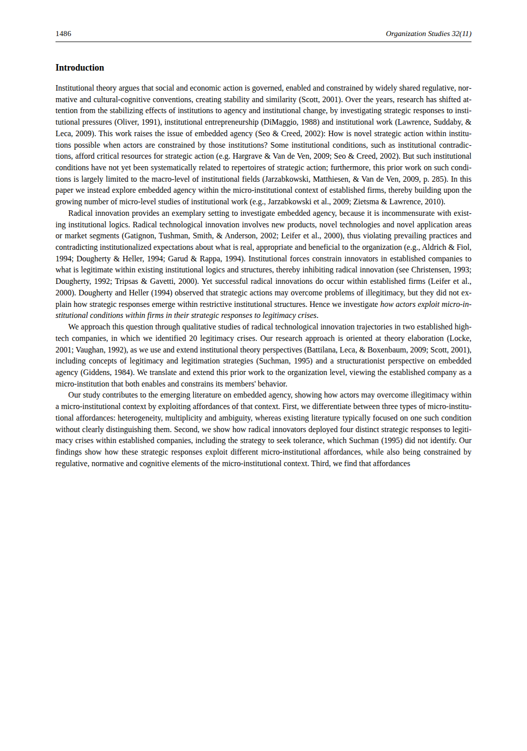1486 Organization Studies 32(11)
Introduction
Institutional theory argues that social and economic action is governed, enabled and constrained by widely shared regulative, normative and cultural-cognitive conventions, creating stability and similarity (Scott, 2001). Over the years, research has shifted attention from the stabilizing effects of institutions to agency and institutional change, by investigating strategic responses to institutional pressures (Oliver, 1991), institutional entrepreneurship (DiMaggio, 1988) and institutional work (Lawrence, Suddaby, & Leca, 2009). This work raises the issue of embedded agency (Seo & Creed, 2002): How is novel strategic action within institutions possible when actors are constrained by those institutions? Some institutional conditions, such as institutional contradictions, afford critical resources for strategic action (e.g. Hargrave & Van de Ven, 2009; Seo & Creed, 2002). But such institutional conditions have not yet been systematically related to repertoires of strategic action; furthermore, this prior work on such conditions is largely limited to the macro-level of institutional fields (Jarzabkowski, Matthiesen, & Van de Ven, 2009, p. 285). In this paper we instead explore embedded agency within the micro-institutional context of established firms, thereby building upon the growing number of micro-level studies of institutional work (e.g., Jarzabkowski et al., 2009; Zietsma & Lawrence, 2010).
Radical innovation provides an exemplary setting to investigate embedded agency, because it is incommensurate with existing institutional logics. Radical technological innovation involves new products, novel technologies and novel application areas or market segments (Gatignon, Tushman, Smith, & Anderson, 2002; Leifer et al., 2000), thus violating prevailing practices and contradicting institutionalized expectations about what is real, appropriate and beneficial to the organization (e.g., Aldrich & Fiol, 1994; Dougherty & Heller, 1994; Garud & Rappa, 1994). Institutional forces constrain innovators in established companies to what is legitimate within existing institutional logics and structures, thereby inhibiting radical innovation (see Christensen, 1993; Dougherty, 1992; Tripsas & Gavetti, 2000). Yet successful radical innovations do occur within established firms (Leifer et al., 2000). Dougherty and Heller (1994) observed that strategic actions may overcome problems of illegitimacy, but they did not explain how strategic responses emerge within restrictive institutional structures. Hence we investigate how actors exploit micro-institutional conditions within firms in their strategic responses to legitimacy crises.
We approach this question through qualitative studies of radical technological innovation trajectories in two established high-tech companies, in which we identified 20 legitimacy crises. Our research approach is oriented at theory elaboration (Locke, 2001; Vaughan, 1992), as we use and extend institutional theory perspectives (Battilana, Leca, & Boxenbaum, 2009; Scott, 2001), including concepts of legitimacy and legitimation strategies (Suchman, 1995) and a structurationist perspective on embedded agency (Giddens, 1984). We translate and extend this prior work to the organization level, viewing the established company as a micro-institution that both enables and constrains its members' behavior.
Our study contributes to the emerging literature on embedded agency, showing how actors may overcome illegitimacy within a micro-institutional context by exploiting affordances of that context. First, we differentiate between three types of micro-institutional affordances: heterogeneity, multiplicity and ambiguity, whereas existing literature typically focused on one such condition without clearly distinguishing them. Second, we show how radical innovators deployed four distinct strategic responses to legitimacy crises within established companies, including the strategy to seek tolerance, which Suchman (1995) did not identify. Our findings show how these strategic responses exploit different micro-institutional affordances, while also being constrained by regulative, normative and cognitive elements of the micro-institutional context. Third, we find that affordances